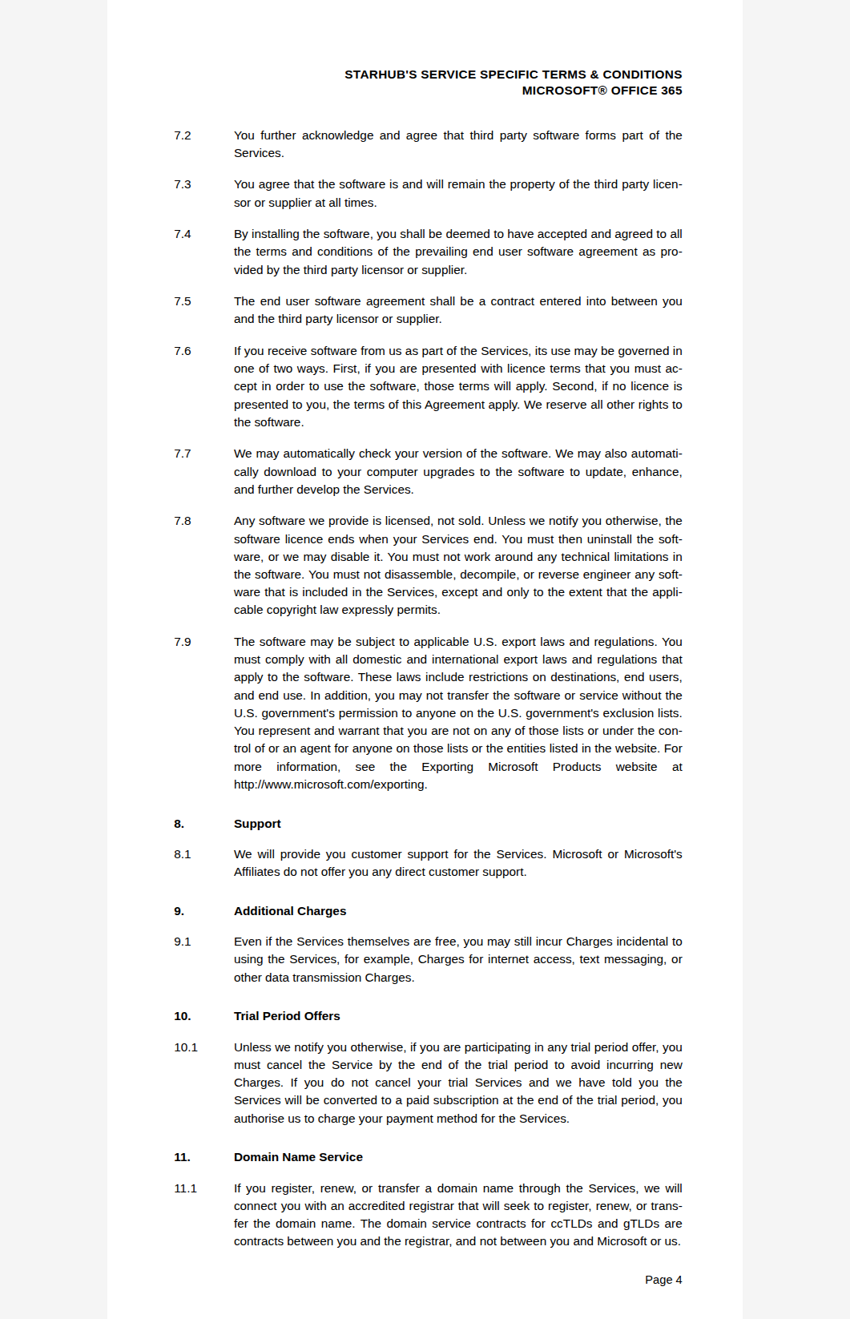STARHUB'S SERVICE SPECIFIC TERMS & CONDITIONS MICROSOFT® OFFICE 365
7.2
You further acknowledge and agree that third party software forms part of the Services.
7.3
You agree that the software is and will remain the property of the third party licensor or supplier at all times.
7.4
By installing the software, you shall be deemed to have accepted and agreed to all the terms and conditions of the prevailing end user software agreement as provided by the third party licensor or supplier.
7.5
The end user software agreement shall be a contract entered into between you and the third party licensor or supplier.
7.6
If you receive software from us as part of the Services, its use may be governed in one of two ways. First, if you are presented with licence terms that you must accept in order to use the software, those terms will apply. Second, if no licence is presented to you, the terms of this Agreement apply. We reserve all other rights to the software.
7.7
We may automatically check your version of the software. We may also automatically download to your computer upgrades to the software to update, enhance, and further develop the Services.
7.8
Any software we provide is licensed, not sold. Unless we notify you otherwise, the software licence ends when your Services end. You must then uninstall the software, or we may disable it. You must not work around any technical limitations in the software. You must not disassemble, decompile, or reverse engineer any software that is included in the Services, except and only to the extent that the applicable copyright law expressly permits.
7.9
The software may be subject to applicable U.S. export laws and regulations. You must comply with all domestic and international export laws and regulations that apply to the software. These laws include restrictions on destinations, end users, and end use. In addition, you may not transfer the software or service without the U.S. government's permission to anyone on the U.S. government's exclusion lists. You represent and warrant that you are not on any of those lists or under the control of or an agent for anyone on those lists or the entities listed in the website. For more information, see the Exporting Microsoft Products website at http://www.microsoft.com/exporting.
8.
Support
8.1
We will provide you customer support for the Services. Microsoft or Microsoft's Affiliates do not offer you any direct customer support.
9.
Additional Charges
9.1
Even if the Services themselves are free, you may still incur Charges incidental to using the Services, for example, Charges for internet access, text messaging, or other data transmission Charges.
10.
Trial Period Offers
10.1
Unless we notify you otherwise, if you are participating in any trial period offer, you must cancel the Service by the end of the trial period to avoid incurring new Charges. If you do not cancel your trial Services and we have told you the Services will be converted to a paid subscription at the end of the trial period, you authorise us to charge your payment method for the Services.
11.
Domain Name Service
11.1
If you register, renew, or transfer a domain name through the Services, we will connect you with an accredited registrar that will seek to register, renew, or transfer the domain name. The domain service contracts for ccTLDs and gTLDs are contracts between you and the registrar, and not between you and Microsoft or us.
Page 4